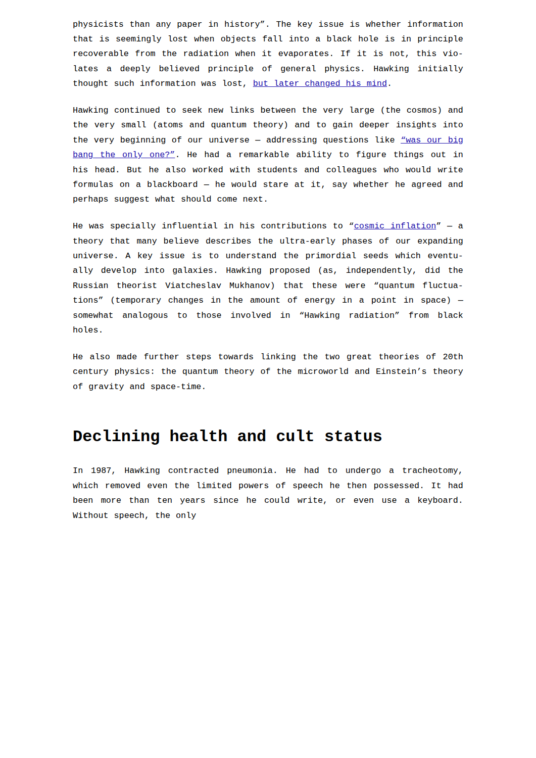physicists than any paper in history”. The key issue is whether information that is seemingly lost when objects fall into a black hole is in principle recoverable from the radiation when it evaporates. If it is not, this violates a deeply believed principle of general physics. Hawking initially thought such information was lost, but later changed his mind.
Hawking continued to seek new links between the very large (the cosmos) and the very small (atoms and quantum theory) and to gain deeper insights into the very beginning of our universe — addressing questions like “was our big bang the only one?”. He had a remarkable ability to figure things out in his head. But he also worked with students and colleagues who would write formulas on a blackboard — he would stare at it, say whether he agreed and perhaps suggest what should come next.
He was specially influential in his contributions to “cosmic inflation” — a theory that many believe describes the ultra-early phases of our expanding universe. A key issue is to understand the primordial seeds which eventually develop into galaxies. Hawking proposed (as, independently, did the Russian theorist Viatcheslav Mukhanov) that these were “quantum fluctuations” (temporary changes in the amount of energy in a point in space) — somewhat analogous to those involved in “Hawking radiation” from black holes.
He also made further steps towards linking the two great theories of 20th century physics: the quantum theory of the microworld and Einstein’s theory of gravity and space-time.
Declining health and cult status
In 1987, Hawking contracted pneumonia. He had to undergo a tracheotomy, which removed even the limited powers of speech he then possessed. It had been more than ten years since he could write, or even use a keyboard. Without speech, the only